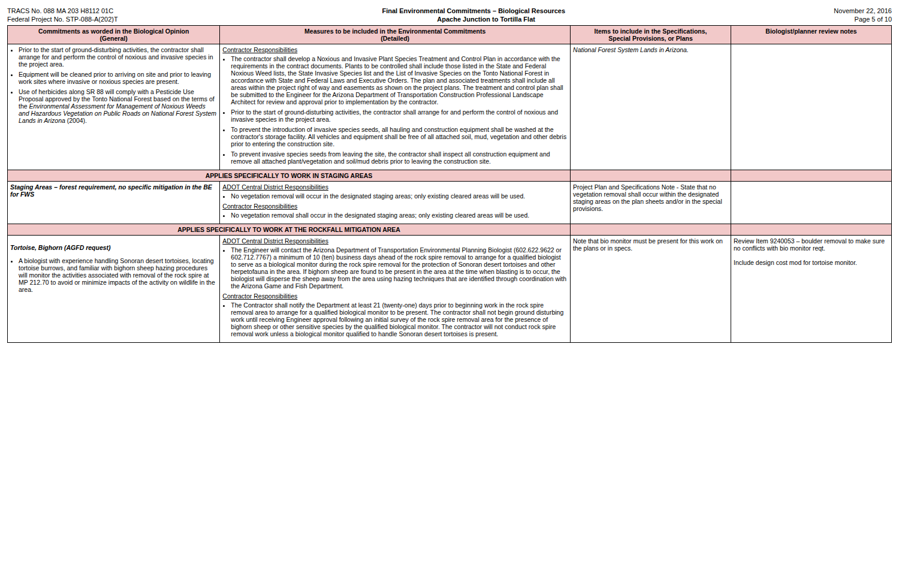TRACS No. 088 MA 203 H8112 01C
Final Environmental Commitments – Biological Resources
November 22, 2016
Federal Project No. STP-088-A(202)T
Apache Junction to Tortilla Flat
Page 5 of 10
| Commitments as worded in the Biological Opinion (General) | Measures to be included in the Environmental Commitments (Detailed) | Items to include in the Specifications, Special Provisions, or Plans | Biologist/planner review notes |
| --- | --- | --- | --- |
| Prior to the start of ground-disturbing activities, the contractor shall arrange for and perform the control of noxious and invasive species in the project area. Equipment will be cleaned prior to arriving on site and prior to leaving work sites where invasive or noxious species are present. Use of herbicides along SR 88 will comply with a Pesticide Use Proposal approved by the Tonto National Forest based on the terms of the Environmental Assessment for Management of Noxious Weeds and Hazardous Vegetation on Public Roads on National Forest System Lands in Arizona (2004). | Contractor Responsibilities The contractor shall develop a Noxious and Invasive Plant Species Treatment and Control Plan in accordance with the requirements in the contract documents. Plants to be controlled shall include those listed in the State and Federal Noxious Weed lists, the State Invasive Species list and the List of Invasive Species on the Tonto National Forest in accordance with State and Federal Laws and Executive Orders. The plan and associated treatments shall include all areas within the project right of way and easements as shown on the project plans. The treatment and control plan shall be submitted to the Engineer for the Arizona Department of Transportation Construction Professional Landscape Architect for review and approval prior to implementation by the contractor. Prior to the start of ground-disturbing activities, the contractor shall arrange for and perform the control of noxious and invasive species in the project area. To prevent the introduction of invasive species seeds, all hauling and construction equipment shall be washed at the contractor's storage facility. All vehicles and equipment shall be free of all attached soil, mud, vegetation and other debris prior to entering the construction site. To prevent invasive species seeds from leaving the site, the contractor shall inspect all construction equipment and remove all attached plant/vegetation and soil/mud debris prior to leaving the construction site. | National Forest System Lands in Arizona. | |
| APPLIES SPECIFICALLY TO WORK IN STAGING AREAS | | |
| Staging Areas – forest requirement, no specific mitigation in the BE for FWS | ADOT Central District Responsibilities No vegetation removal will occur in the designated staging areas; only existing cleared areas will be used. Contractor Responsibilities No vegetation removal shall occur in the designated staging areas; only existing cleared areas will be used. | Project Plan and Specifications Note - State that no vegetation removal shall occur within the designated staging areas on the plan sheets and/or in the special provisions. | |
| APPLIES SPECIFICALLY TO WORK AT THE ROCKFALL MITIGATION AREA | | |
| Tortoise, Bighorn (AGFD request) A biologist with experience handling Sonoran desert tortoises, locating tortoise burrows, and familiar with bighorn sheep hazing procedures will monitor the activities associated with removal of the rock spire at MP 212.70 to avoid or minimize impacts of the activity on wildlife in the area. | ADOT Central District Responsibilities The Engineer will contact the Arizona Department of Transportation Environmental Planning Biologist (602.622.9622 or 602.712.7767) a minimum of 10 (ten) business days ahead of the rock spire removal to arrange for a qualified biologist to serve as a biological monitor during the rock spire removal for the protection of Sonoran desert tortoises and other herpetofauna in the area. If bighorn sheep are found to be present in the area at the time when blasting is to occur, the biologist will disperse the sheep away from the area using hazing techniques that are identified through coordination with the Arizona Game and Fish Department. Contractor Responsibilities The Contractor shall notify the Department at least 21 (twenty-one) days prior to beginning work in the rock spire removal area to arrange for a qualified biological monitor to be present. The contractor shall not begin ground disturbing work until receiving Engineer approval following an initial survey of the rock spire removal area for the presence of bighorn sheep or other sensitive species by the qualified biological monitor. The contractor will not conduct rock spire removal work unless a biological monitor qualified to handle Sonoran desert tortoises is present. | Note that bio monitor must be present for this work on the plans or in specs. | Review Item 9240053 – boulder removal to make sure no conflicts with bio monitor reqt. Include design cost mod for tortoise monitor. |